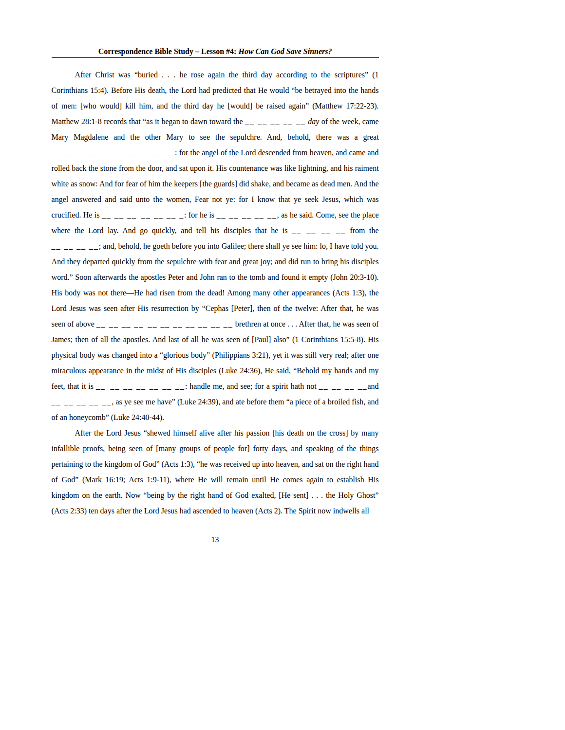Correspondence Bible Study – Lesson #4: How Can God Save Sinners?
After Christ was “buried . . . he rose again the third day according to the scriptures” (1 Corinthians 15:4). Before His death, the Lord had predicted that He would “be betrayed into the hands of men: [who would] kill him, and the third day he [would] be raised again” (Matthew 17:22-23). Matthew 28:1-8 records that “as it began to dawn toward the __ __ __ __ __ day of the week, came Mary Magdalene and the other Mary to see the sepulchre. And, behold, there was a great __ __ __ __ __ __ __ __ __ __: for the angel of the Lord descended from heaven, and came and rolled back the stone from the door, and sat upon it. His countenance was like lightning, and his raiment white as snow: And for fear of him the keepers [the guards] did shake, and became as dead men. And the angel answered and said unto the women, Fear not ye: for I know that ye seek Jesus, which was crucified. He is __ __ __ __ __ __ _: for he is __ __ __ __ __, as he said. Come, see the place where the Lord lay. And go quickly, and tell his disciples that he is __ __ __ __ from the __ __ __ __; and, behold, he goeth before you into Galilee; there shall ye see him: lo, I have told you. And they departed quickly from the sepulchre with fear and great joy; and did run to bring his disciples word.” Soon afterwards the apostles Peter and John ran to the tomb and found it empty (John 20:3-10). His body was not there—He had risen from the dead! Among many other appearances (Acts 1:3), the Lord Jesus was seen after His resurrection by “Cephas [Peter], then of the twelve: After that, he was seen of above __ __ __ __ __ __ __ __ __ __ __ brethren at once . . . After that, he was seen of James; then of all the apostles. And last of all he was seen of [Paul] also” (1 Corinthians 15:5-8). His physical body was changed into a “glorious body” (Philippians 3:21), yet it was still very real; after one miraculous appearance in the midst of His disciples (Luke 24:36), He said, “Behold my hands and my feet, that it is __ __ __ __ __ __ __: handle me, and see; for a spirit hath not __ __ __ __and __ __ __ __ __, as ye see me have” (Luke 24:39), and ate before them “a piece of a broiled fish, and of an honeycomb” (Luke 24:40-44).
After the Lord Jesus “shewed himself alive after his passion [his death on the cross] by many infallible proofs, being seen of [many groups of people for] forty days, and speaking of the things pertaining to the kingdom of God” (Acts 1:3), “he was received up into heaven, and sat on the right hand of God” (Mark 16:19; Acts 1:9-11), where He will remain until He comes again to establish His kingdom on the earth. Now “being by the right hand of God exalted, [He sent] . . . the Holy Ghost” (Acts 2:33) ten days after the Lord Jesus had ascended to heaven (Acts 2). The Spirit now indwells all
13